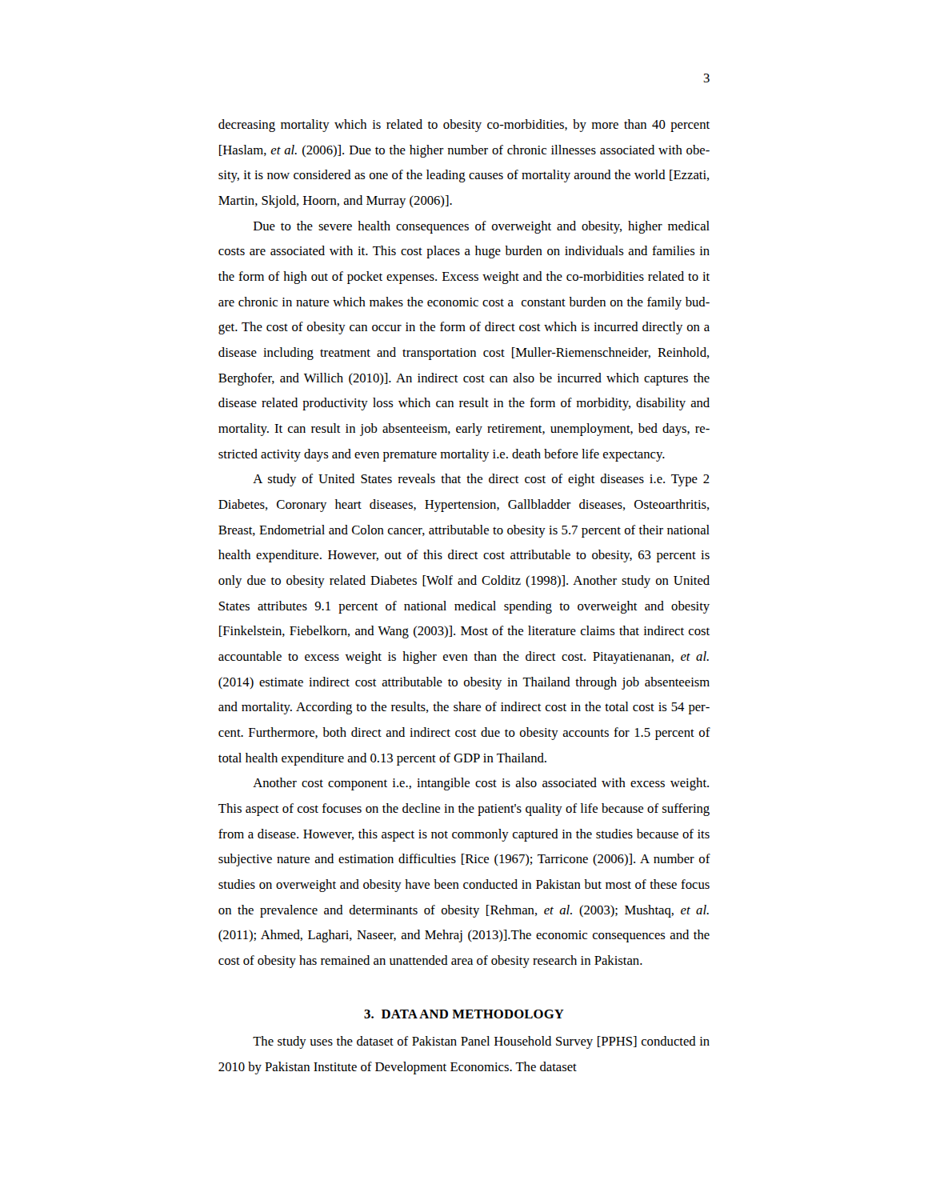3
decreasing mortality which is related to obesity co-morbidities, by more than 40 percent [Haslam, et al. (2006)]. Due to the higher number of chronic illnesses associated with obesity, it is now considered as one of the leading causes of mortality around the world [Ezzati, Martin, Skjold, Hoorn, and Murray (2006)].
Due to the severe health consequences of overweight and obesity, higher medical costs are associated with it. This cost places a huge burden on individuals and families in the form of high out of pocket expenses. Excess weight and the co-morbidities related to it are chronic in nature which makes the economic cost a constant burden on the family budget. The cost of obesity can occur in the form of direct cost which is incurred directly on a disease including treatment and transportation cost [Muller-Riemenschneider, Reinhold, Berghofer, and Willich (2010)]. An indirect cost can also be incurred which captures the disease related productivity loss which can result in the form of morbidity, disability and mortality. It can result in job absenteeism, early retirement, unemployment, bed days, restricted activity days and even premature mortality i.e. death before life expectancy.
A study of United States reveals that the direct cost of eight diseases i.e. Type 2 Diabetes, Coronary heart diseases, Hypertension, Gallbladder diseases, Osteoarthritis, Breast, Endometrial and Colon cancer, attributable to obesity is 5.7 percent of their national health expenditure. However, out of this direct cost attributable to obesity, 63 percent is only due to obesity related Diabetes [Wolf and Colditz (1998)]. Another study on United States attributes 9.1 percent of national medical spending to overweight and obesity [Finkelstein, Fiebelkorn, and Wang (2003)]. Most of the literature claims that indirect cost accountable to excess weight is higher even than the direct cost. Pitayatienanan, et al. (2014) estimate indirect cost attributable to obesity in Thailand through job absenteeism and mortality. According to the results, the share of indirect cost in the total cost is 54 percent. Furthermore, both direct and indirect cost due to obesity accounts for 1.5 percent of total health expenditure and 0.13 percent of GDP in Thailand.
Another cost component i.e., intangible cost is also associated with excess weight. This aspect of cost focuses on the decline in the patient's quality of life because of suffering from a disease. However, this aspect is not commonly captured in the studies because of its subjective nature and estimation difficulties [Rice (1967); Tarricone (2006)]. A number of studies on overweight and obesity have been conducted in Pakistan but most of these focus on the prevalence and determinants of obesity [Rehman, et al. (2003); Mushtaq, et al. (2011); Ahmed, Laghari, Naseer, and Mehraj (2013)].The economic consequences and the cost of obesity has remained an unattended area of obesity research in Pakistan.
3. DATA AND METHODOLOGY
The study uses the dataset of Pakistan Panel Household Survey [PPHS] conducted in 2010 by Pakistan Institute of Development Economics. The dataset